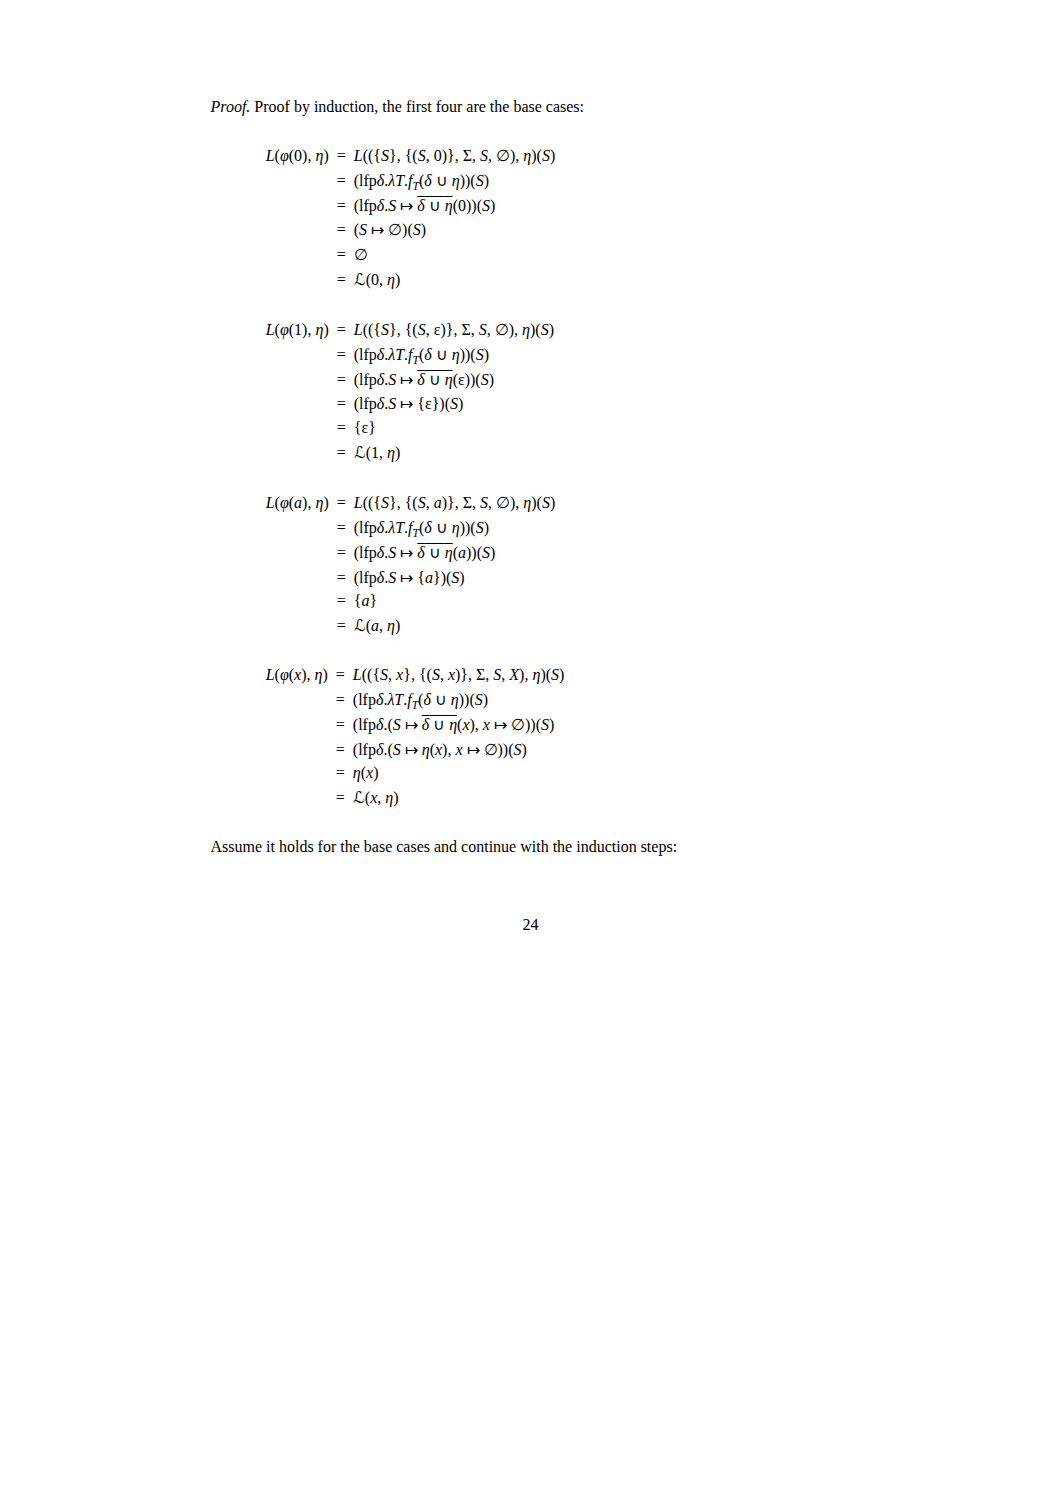Proof. Proof by induction, the first four are the base cases:
| L ( φ (0), η ) | = | L (({ S }, {( S , 0)}, Σ, S , ∅), η )( S ) |
| | = | (lfp δ . λT . f T ( δ ∪ η ))( S ) |
| | = | (lfp δ . S ↦ δ ∪ η (0))( S ) |
| | = | ( S ↦ ∅)( S ) |
| | = | ∅ |
| | = | ℒ(0, η ) |
| L ( φ (1), η ) | = | L (({ S }, {( S , ε)}, Σ, S , ∅), η )( S ) |
| | = | (lfp δ . λT . f T ( δ ∪ η ))( S ) |
| | = | (lfp δ . S ↦ δ ∪ η (ε))( S ) |
| | = | (lfp δ . S ↦ {ε})( S ) |
| | = | {ε} |
| | = | ℒ(1, η ) |
| L ( φ ( a ), η ) | = | L (({ S }, {( S , a )}, Σ, S , ∅), η )( S ) |
| | = | (lfp δ . λT . f T ( δ ∪ η ))( S ) |
| | = | (lfp δ . S ↦ δ ∪ η ( a ))( S ) |
| | = | (lfp δ . S ↦ { a })( S ) |
| | = | { a } |
| | = | ℒ( a , η ) |
| L ( φ ( x ), η ) | = | L (({ S , x }, {( S , x )}, Σ, S , X ), η )( S ) |
| | = | (lfp δ . λT . f T ( δ ∪ η ))( S ) |
| | = | (lfp δ .( S ↦ δ ∪ η ( x ), x ↦ ∅))( S ) |
| | = | (lfp δ .( S ↦ η ( x ), x ↦ ∅))( S ) |
| | = | η ( x ) |
| | = | ℒ( x , η ) |
Assume it holds for the base cases and continue with the induction steps:
24